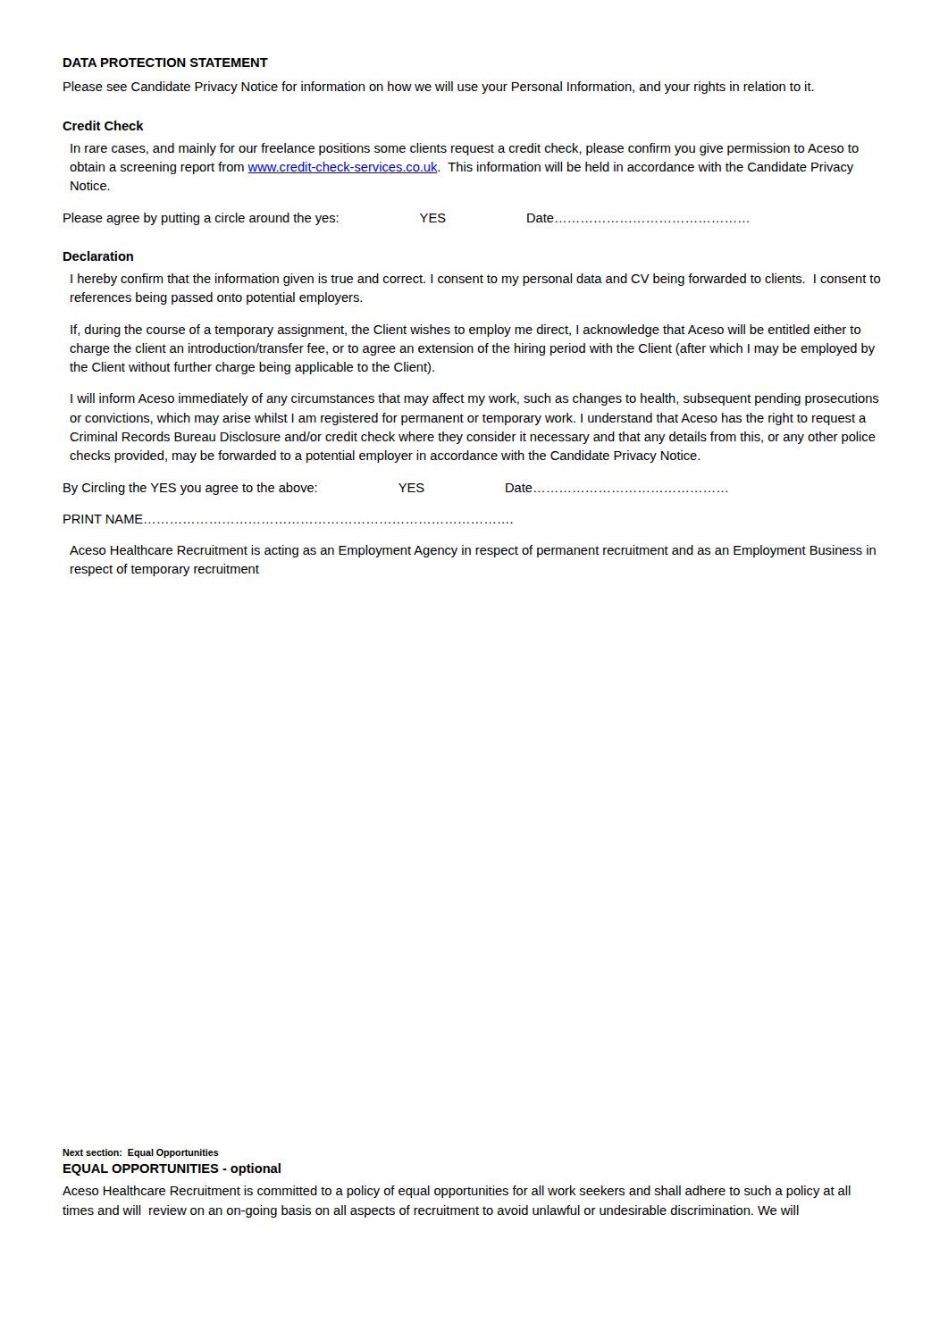DATA PROTECTION STATEMENT
Please see Candidate Privacy Notice for information on how we will use your Personal Information, and your rights in relation to it.
Credit Check
In rare cases, and mainly for our freelance positions some clients request a credit check, please confirm you give permission to Aceso to obtain a screening report from www.credit-check-services.co.uk. This information will be held in accordance with the Candidate Privacy Notice.
Please agree by putting a circle around the yes:YES Date………………………………………
Declaration
I hereby confirm that the information given is true and correct. I consent to my personal data and CV being forwarded to clients. I consent to references being passed onto potential employers.
If, during the course of a temporary assignment, the Client wishes to employ me direct, I acknowledge that Aceso will be entitled either to charge the client an introduction/transfer fee, or to agree an extension of the hiring period with the Client (after which I may be employed by the Client without further charge being applicable to the Client).
I will inform Aceso immediately of any circumstances that may affect my work, such as changes to health, subsequent pending prosecutions or convictions, which may arise whilst I am registered for permanent or temporary work. I understand that Aceso has the right to request a Criminal Records Bureau Disclosure and/or credit check where they consider it necessary and that any details from this, or any other police checks provided, may be forwarded to a potential employer in accordance with the Candidate Privacy Notice.
By Circling the YES you agree to the above:YES Date………………………………………
PRINT NAME………………………………………………………………………….
Aceso Healthcare Recruitment is acting as an Employment Agency in respect of permanent recruitment and as an Employment Business in respect of temporary recruitment
Next section: Equal Opportunities
EQUAL OPPORTUNITIES - optional
Aceso Healthcare Recruitment is committed to a policy of equal opportunities for all work seekers and shall adhere to such a policy at all times and will review on an on-going basis on all aspects of recruitment to avoid unlawful or undesirable discrimination. We will